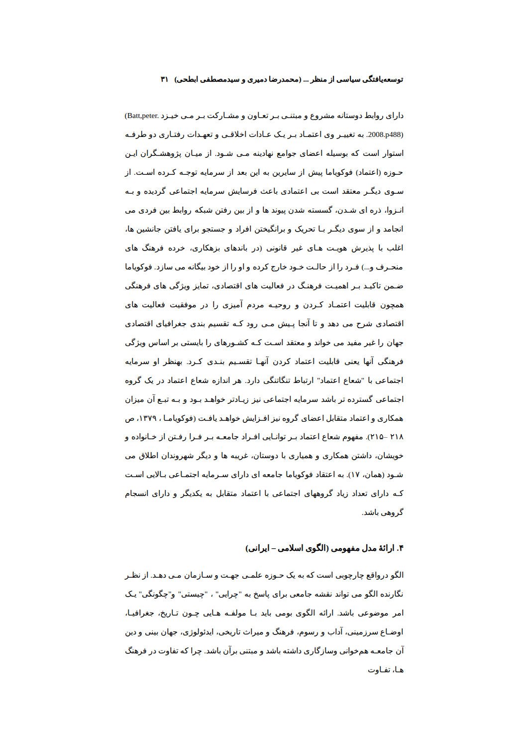توسعه‌یافتگی سیاسی از منظر ... (محمدرضا دمیری و سیدمصطفی ابطحی) ۳۱
دارای روابط دوستانه مشروع و مبتنـی بـر تعـاون و مشـارکت بـر مـی خیـزد (Batt,peter. 2008.p488). به تغییـر وی اعتمـاد بـر یـک عـادات اخلاقـی و تعهـدات رفتـاری دو طرفـه استوار است که بوسیله اعضای جوامع نهادینه مـی شـود. از میـان پژوهشـگران ایـن حـوزه (اعتماد) فوکویاما پیش از سایرین به این بعد از سرمایه توجـه کـرده اسـت. از سـوی دیگـر معتقد است بی اعتمادی باعث فرسایش سرمایه اجتماعی گردیده و بـه انـزوا، ذره ای شـدن، گسسته شدن پیوند ها و از بین رفتن شبکه روابط بین فردی می انجامد و از سوی دیگـر بـا تحریک و برانگیختن افراد و جستجو برای یافتن جانشین ها، اغلب با پذیرش هویـت هـای غیر قانونی (در باندهای بزهکاری، خرده فرهنگ های منحـرف و...) فـرد را از حالـت خـود خارج کرده و او را از خود بیگانه می سازد. فوکویاما ضـمن تاکیـد بـر اهمیـت فرهنـگ در فعالیت های اقتصادی، تمایز ویژگی های فرهنگی همچون قابلیت اعتمـاد کـردن و روحیـه مردم آمیزی را در موفقیت فعالیت های اقتصادی شرح می دهد و تا آنجا پـیش مـی رود کـه تقسیم بندی جغرافیای اقتصادی جهان را غیر مفید می خواند و معتقد اسـت کـه کشـورهای را بایستی بر اساس ویژگی فرهنگی آنها یعنی قابلیت اعتماد کردن آنهـا تقسـیم بنـدی کـرد. بهنظر او سرمایه اجتماعی با "شعاع اعتماد" ارتباط تنگاتنگی دارد. هر اندازه شعاع اعتماد در یک گروه اجتماعی گسترده تر باشد سرمایه اجتماعی نیز زیـادتر خواهـد بـود و بـه تبـع آن میزان همکاری و اعتماد متقابل اعضای گروه نیز افـزایش خواهـد یافـت (فوکویامـا ، ۱۳۷۹، ص ۲۱۸ –۲۱۵). مفهوم شعاع اعتماد بـر توانـایی افـراد جامعـه بـر فـرا رفـتن از خـانواده و خویشان، داشتن همکاری و همیاری با دوستان، غریبه ها و دیگر شهروندان اطلاق می شـود (همان، ۱۷). به اعتقاد فوکویاما جامعه ای دارای سـرمایه اجتمـاعی بـالایی اسـت کـه دارای تعداد زیاد گروههای اجتماعی با اعتماد متقابل به یکدیگر و دارای انسجام گروهی باشد.
۴. ارائهٔ مدل مفهومی (الگوی اسلامی – ایرانی)
الگو درواقع چارچوبی است که به یک حـوزه علمـی جهـت و سـازمان مـی دهـد. از نظـر نگارنده الگو می تواند نقشه جامعی برای پاسخ به "چرایی" ، "چیستی" و"چگونگی" یـک امر موضوعی باشد. ارائه الگوی بومی باید بـا مولفـه هـایی چـون تـاریخ، جغرافیـا، اوضـاع سرزمینی، آداب و رسوم، فرهنگ و میراث تاریخی، ایدئولوژی، جهان بینی و دین آن جامعـه هم‌خوانی وسازگاری داشته باشد و مبتنی برآن باشد. چرا که تفاوت در فرهنگ هـا، تفـاوت